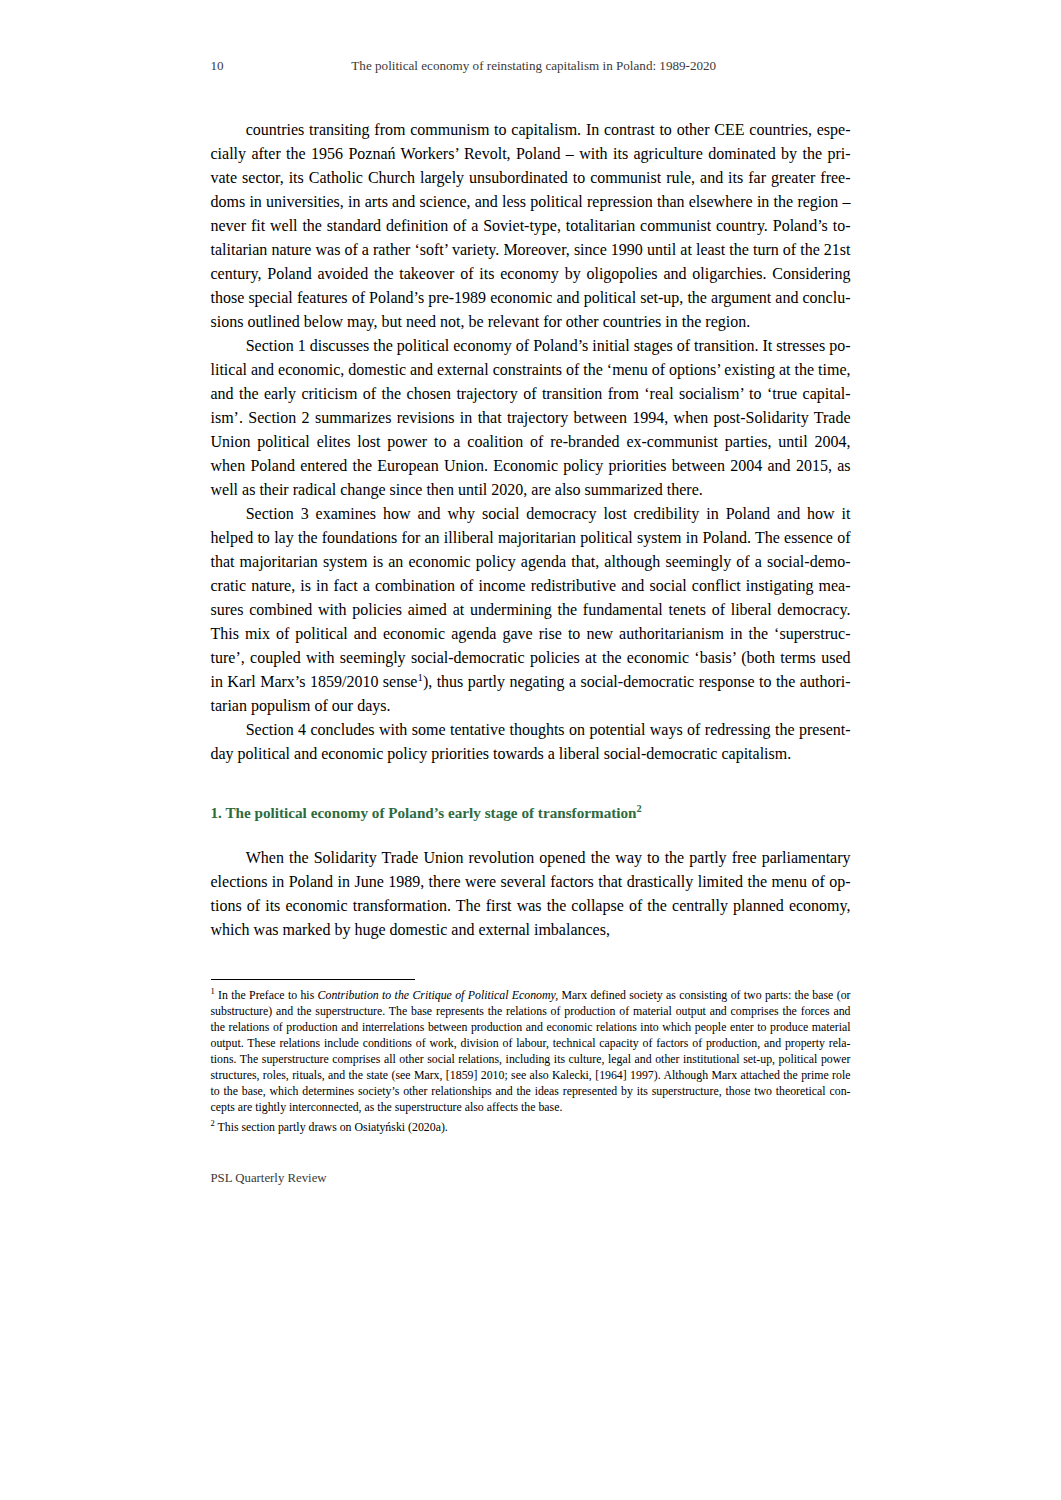10 The political economy of reinstating capitalism in Poland: 1989-2020
countries transiting from communism to capitalism. In contrast to other CEE countries, especially after the 1956 Poznań Workers’ Revolt, Poland – with its agriculture dominated by the private sector, its Catholic Church largely unsubordinated to communist rule, and its far greater freedoms in universities, in arts and science, and less political repression than elsewhere in the region – never fit well the standard definition of a Soviet-type, totalitarian communist country. Poland’s totalitarian nature was of a rather ‘soft’ variety. Moreover, since 1990 until at least the turn of the 21st century, Poland avoided the takeover of its economy by oligopolies and oligarchies. Considering those special features of Poland’s pre-1989 economic and political set-up, the argument and conclusions outlined below may, but need not, be relevant for other countries in the region.
Section 1 discusses the political economy of Poland’s initial stages of transition. It stresses political and economic, domestic and external constraints of the ‘menu of options’ existing at the time, and the early criticism of the chosen trajectory of transition from ‘real socialism’ to ‘true capitalism’. Section 2 summarizes revisions in that trajectory between 1994, when post-Solidarity Trade Union political elites lost power to a coalition of re-branded ex-communist parties, until 2004, when Poland entered the European Union. Economic policy priorities between 2004 and 2015, as well as their radical change since then until 2020, are also summarized there.
Section 3 examines how and why social democracy lost credibility in Poland and how it helped to lay the foundations for an illiberal majoritarian political system in Poland. The essence of that majoritarian system is an economic policy agenda that, although seemingly of a social-democratic nature, is in fact a combination of income redistributive and social conflict instigating measures combined with policies aimed at undermining the fundamental tenets of liberal democracy. This mix of political and economic agenda gave rise to new authoritarianism in the ‘superstructure’, coupled with seemingly social-democratic policies at the economic ‘basis’ (both terms used in Karl Marx’s 1859/2010 sense1), thus partly negating a social-democratic response to the authoritarian populism of our days.
Section 4 concludes with some tentative thoughts on potential ways of redressing the present-day political and economic policy priorities towards a liberal social-democratic capitalism.
1. The political economy of Poland’s early stage of transformation2
When the Solidarity Trade Union revolution opened the way to the partly free parliamentary elections in Poland in June 1989, there were several factors that drastically limited the menu of options of its economic transformation. The first was the collapse of the centrally planned economy, which was marked by huge domestic and external imbalances,
1 In the Preface to his Contribution to the Critique of Political Economy, Marx defined society as consisting of two parts: the base (or substructure) and the superstructure. The base represents the relations of production of material output and comprises the forces and the relations of production and interrelations between production and economic relations into which people enter to produce material output. These relations include conditions of work, division of labour, technical capacity of factors of production, and property relations. The superstructure comprises all other social relations, including its culture, legal and other institutional set-up, political power structures, roles, rituals, and the state (see Marx, [1859] 2010; see also Kalecki, [1964] 1997). Although Marx attached the prime role to the base, which determines society’s other relationships and the ideas represented by its superstructure, those two theoretical concepts are tightly interconnected, as the superstructure also affects the base.
2 This section partly draws on Osiatyński (2020a).
PSL Quarterly Review